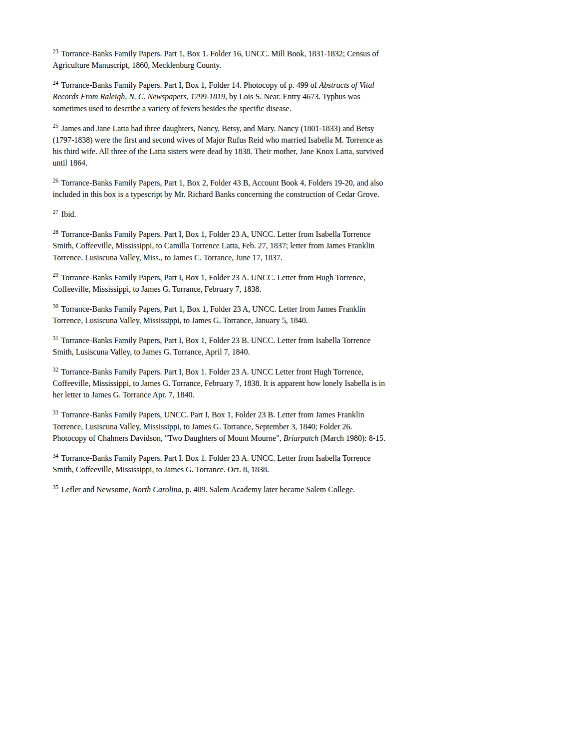23 Torrance-Banks Family Papers. Part 1, Box 1. Folder 16, UNCC. Mill Book, 1831-1832; Census of Agriculture Manuscript, 1860, Mecklenburg County.
24 Torrance-Banks Family Papers. Part I, Box 1, Folder 14. Photocopy of p. 499 of Abstracts of Vital Records From Raleigh, N. C. Newspapers, 1799-1819, by Lois S. Near. Entry 4673. Typhus was sometimes used to describe a variety of fevers besides the specific disease.
25 James and Jane Latta had three daughters, Nancy, Betsy, and Mary. Nancy (1801-1833) and Betsy (1797-1838) were the first and second wives of Major Rufus Reid who married Isabella M. Torrence as his third wife. All three of the Latta sisters were dead by 1838. Their mother, Jane Knox Latta, survived until 1864.
26 Torrance-Banks Family Papers, Part 1, Box 2, Folder 43 B, Account Book 4, Folders 19-20, and also included in this box is a typescript by Mr. Richard Banks concerning the construction of Cedar Grove.
27 Ibid.
28 Torrance-Banks Family Papers. Part I, Box 1, Folder 23 A, UNCC. Letter from Isabella Torrence Smith, Coffeeville, Mississippi, to Camilla Torrence Latta, Feb. 27, 1837; letter from James Franklin Torrence. Lusiscuna Valley, Miss., to James C. Torrance, June 17, 1837.
29 Torrance-Banks Family Papers, Part I, Box 1, Folder 23 A. UNCC. Letter from Hugh Torrence, Coffeeville, Mississippi, to James G. Torrance, February 7, 1838.
30 Torrance-Banks Family Papers, Part 1, Box 1, Folder 23 A, UNCC. Letter from James Franklin Torrence, Lusiscuna Valley, Mississippi, to James G. Torrance, January 5, 1840.
31 Torrance-Banks Family Papers, Part I, Box 1, Folder 23 B. UNCC. Letter from Isabella Torrence Smith, Lusiscuna Valley, to James G. Torrance, April 7, 1840.
32 Torrance-Banks Family Papers. Part I, Box 1. Folder 23 A. UNCC Letter front Hugh Torrence, Coffeeville, Mississippi, to James G. Torrance, February 7, 1838. It is apparent how lonely Isabella is in her letter to James G. Torrance Apr. 7, 1840.
33 Torrance-Banks Family Papers, UNCC. Part I, Box 1, Folder 23 B. Letter from James Franklin Torrence, Lusiscuna Valley, Mississippi, to James G. Torrance, September 3, 1840; Folder 26. Photocopy of Chalmers Davidson, "Two Daughters of Mount Mourne", Briarpatch (March 1980): 8-15.
34 Torrance-Banks Family Papers. Part I. Box 1. Folder 23 A. UNCC. Letter from Isabella Torrence Smith, Coffeeville, Mississippi, to James G. Torrance. Oct. 8, 1838.
35 Lefler and Newsome, North Carolina, p. 409. Salem Academy later became Salem College.